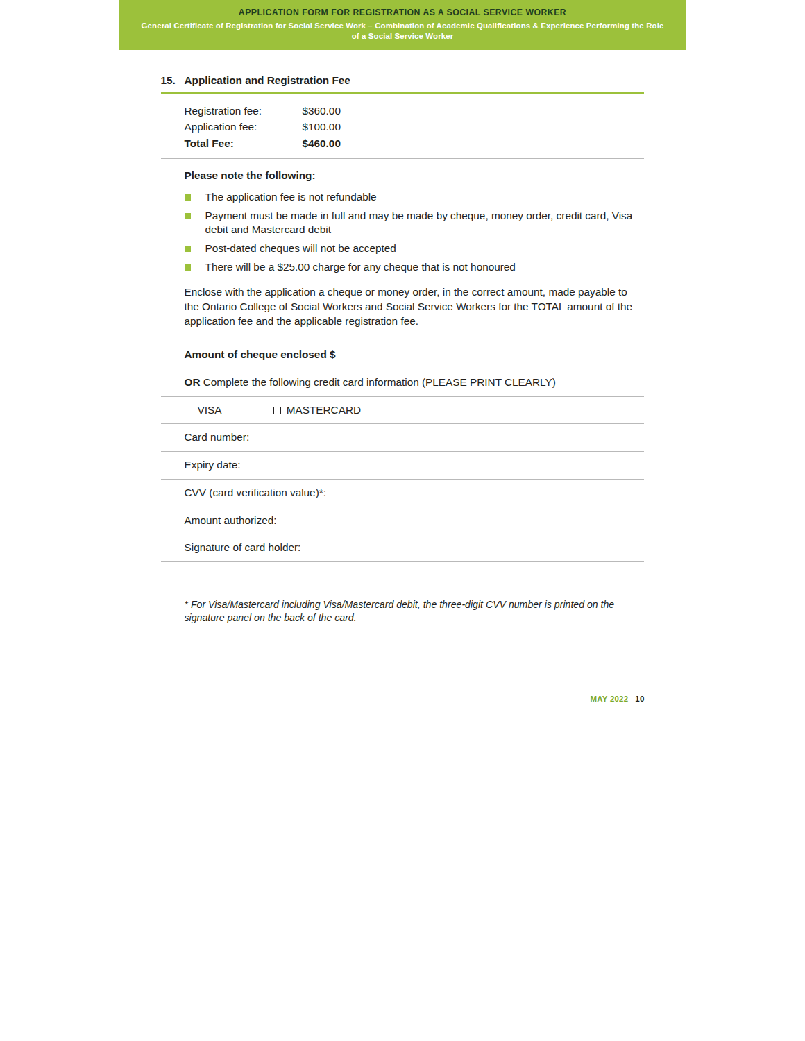Application Form for Registration as a Social Service Worker
General Certificate of Registration for Social Service Work – Combination of Academic Qualifications & Experience Performing the Role of a Social Service Worker
15.
Application and Registration Fee
| Registration fee: | $360.00 |
| Application fee: | $100.00 |
| Total Fee: | $460.00 |
Please note the following:
The application fee is not refundable
Payment must be made in full and may be made by cheque, money order, credit card, Visa debit and Mastercard debit
Post-dated cheques will not be accepted
There will be a $25.00 charge for any cheque that is not honoured
Enclose with the application a cheque or money order, in the correct amount, made payable to the Ontario College of Social Workers and Social Service Workers for the TOTAL amount of the application fee and the applicable registration fee.
Amount of cheque enclosed $
OR Complete the following credit card information (PLEASE PRINT CLEARLY)
VISA MASTERCARD
Card number:
Expiry date:
CVV (card verification value)*:
Amount authorized:
Signature of card holder:
* For Visa/Mastercard including Visa/Mastercard debit, the three-digit CVV number is printed on the signature panel on the back of the card.
MAY 202210